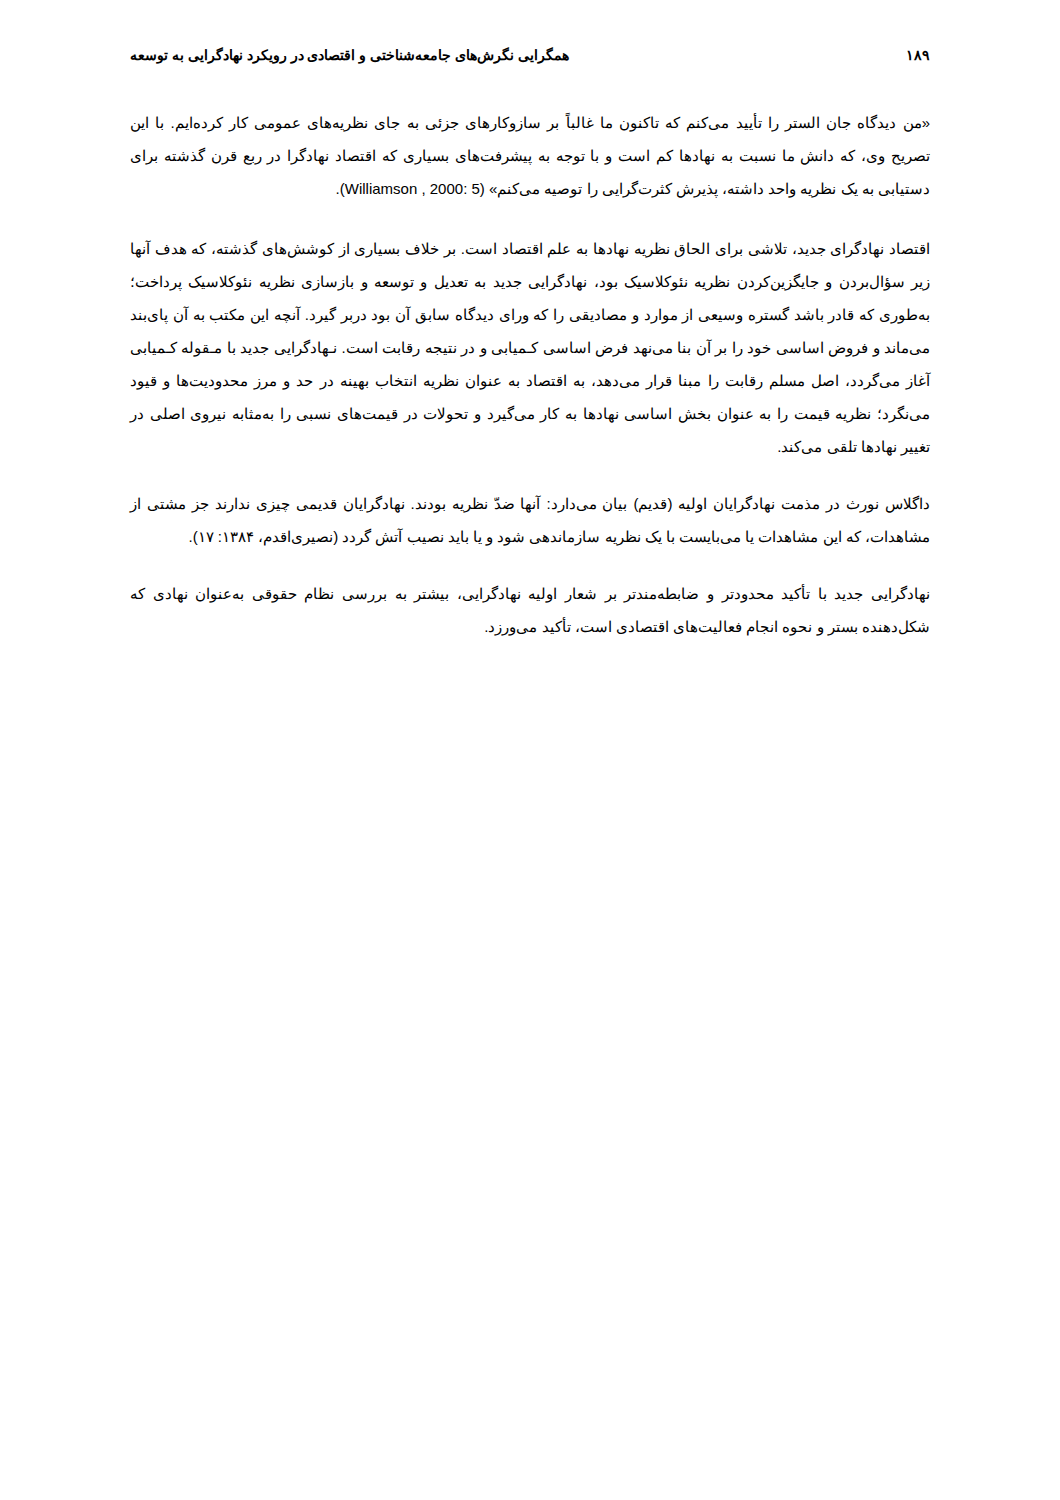۱۸۹ همگرایی نگرش‌های جامعه‌شناختی و اقتصادی در رویکرد نهادگرایی به توسعه
«من دیدگاه جان الستر را تأیید می‌کنم که تاکنون ما غالباً بر سازوکارهای جزئی به جای نظریه‌های عمومی کار کرده‌ایم. با این تصریح وی، که دانش ما نسبت به نهادها کم است و با توجه به پیشرفت‌های بسیاری که اقتصاد نهادگرا در ربع قرن گذشته برای دستیابی به یک نظریه واحد داشته، پذیرش کثرت‌گرایی را توصیه می‌کنم» (Williamson , 2000: 5).
اقتصاد نهادگرای جدید، تلاشی برای الحاق نظریه نهادها به علم اقتصاد است. بر خلاف بسیاری از کوشش‌های گذشته، که هدف آنها زیر سؤال‌بردن و جایگزین‌کردن نظریه نئوکلاسیک بود، نهادگرایی جدید به تعدیل و توسعه و بازسازی نظریه نئوکلاسیک پرداخت؛ به‌طوری که قادر باشد گستره وسیعی از موارد و مصادیقی را که ورای دیدگاه سابق آن بود دربر گیرد. آنچه این مکتب به آن پای‌بند می‌ماند و فروض اساسی خود را بر آن بنا می‌نهد فرض اساسی کـمیابی و در نتیجه رقابت است. نـهادگرایی جدید با مـقوله کـمیابی آغاز می‌گردد، اصل مسلم رقابت را مبنا قرار می‌دهد، به اقتصاد به عنوان نظریه انتخاب بهینه در حد و مرز محدودیت‌ها و قیود می‌نگرد؛ نظریه قیمت را به عنوان بخش اساسی نهادها به کار می‌گیرد و تحولات در قیمت‌های نسبی را به‌مثابه نیروی اصلی در تغییر نهادها تلقی می‌کند.
داگلاس نورث در مذمت نهادگرایان اولیه (قدیم) بیان می‌دارد: آنها ضدّ نظریه بودند. نهادگرایان قدیمی چیزی ندارند جز مشتی از مشاهدات، که این مشاهدات یا می‌بایست با یک نظریه سازماندهی شود و یا باید نصیب آتش گردد (نصیری‌اقدم، ۱۳۸۴: ۱۷).
نهادگرایی جدید با تأکید محدودتر و ضابطه‌مندتر بر شعار اولیه نهادگرایی، بیشتر به بررسی نظام حقوقی به‌عنوان نهادی که شکل‌دهنده بستر و نحوه انجام فعالیت‌های اقتصادی است، تأکید می‌ورزد.